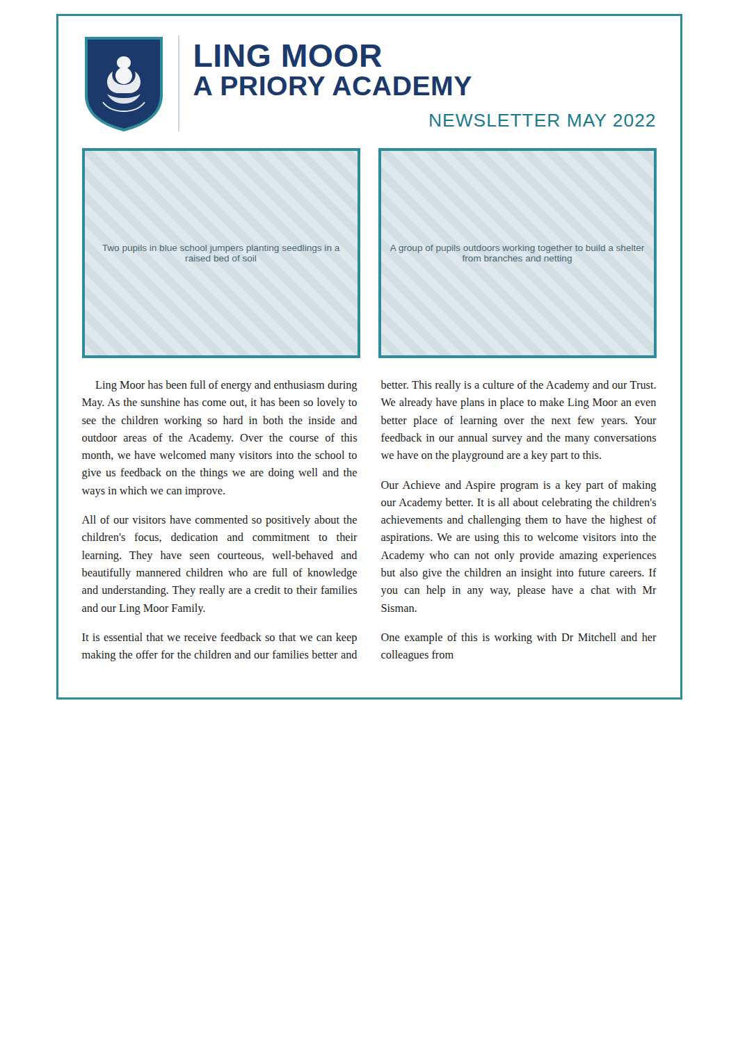LING MOOR A PRIORY ACADEMY
NEWSLETTER MAY 2022
Two pupils in blue school jumpers planting seedlings in a raised bed of soil
A group of pupils outdoors working together to build a shelter from branches and netting
Ling Moor has been full of energy and enthusiasm during May. As the sunshine has come out, it has been so lovely to see the children working so hard in both the inside and outdoor areas of the Academy. Over the course of this month, we have welcomed many visitors into the school to give us feedback on the things we are doing well and the ways in which we can improve.
All of our visitors have commented so positively about the children's focus, dedication and commitment to their learning. They have seen courteous, well-behaved and beautifully mannered children who are full of knowledge and understanding. They really are a credit to their families and our Ling Moor Family.
It is essential that we receive feedback so that we can keep making the offer for the children and our families better and better. This really is a culture of the Academy and our Trust. We already have plans in place to make Ling Moor an even better place of learning over the next few years. Your feedback in our annual survey and the many conversations we have on the playground are a key part to this.
Our Achieve and Aspire program is a key part of making our Academy better. It is all about celebrating the children's achievements and challenging them to have the highest of aspirations. We are using this to welcome visitors into the Academy who can not only provide amazing experiences but also give the children an insight into future careers. If you can help in any way, please have a chat with Mr Sisman.
One example of this is working with Dr Mitchell and her colleagues from